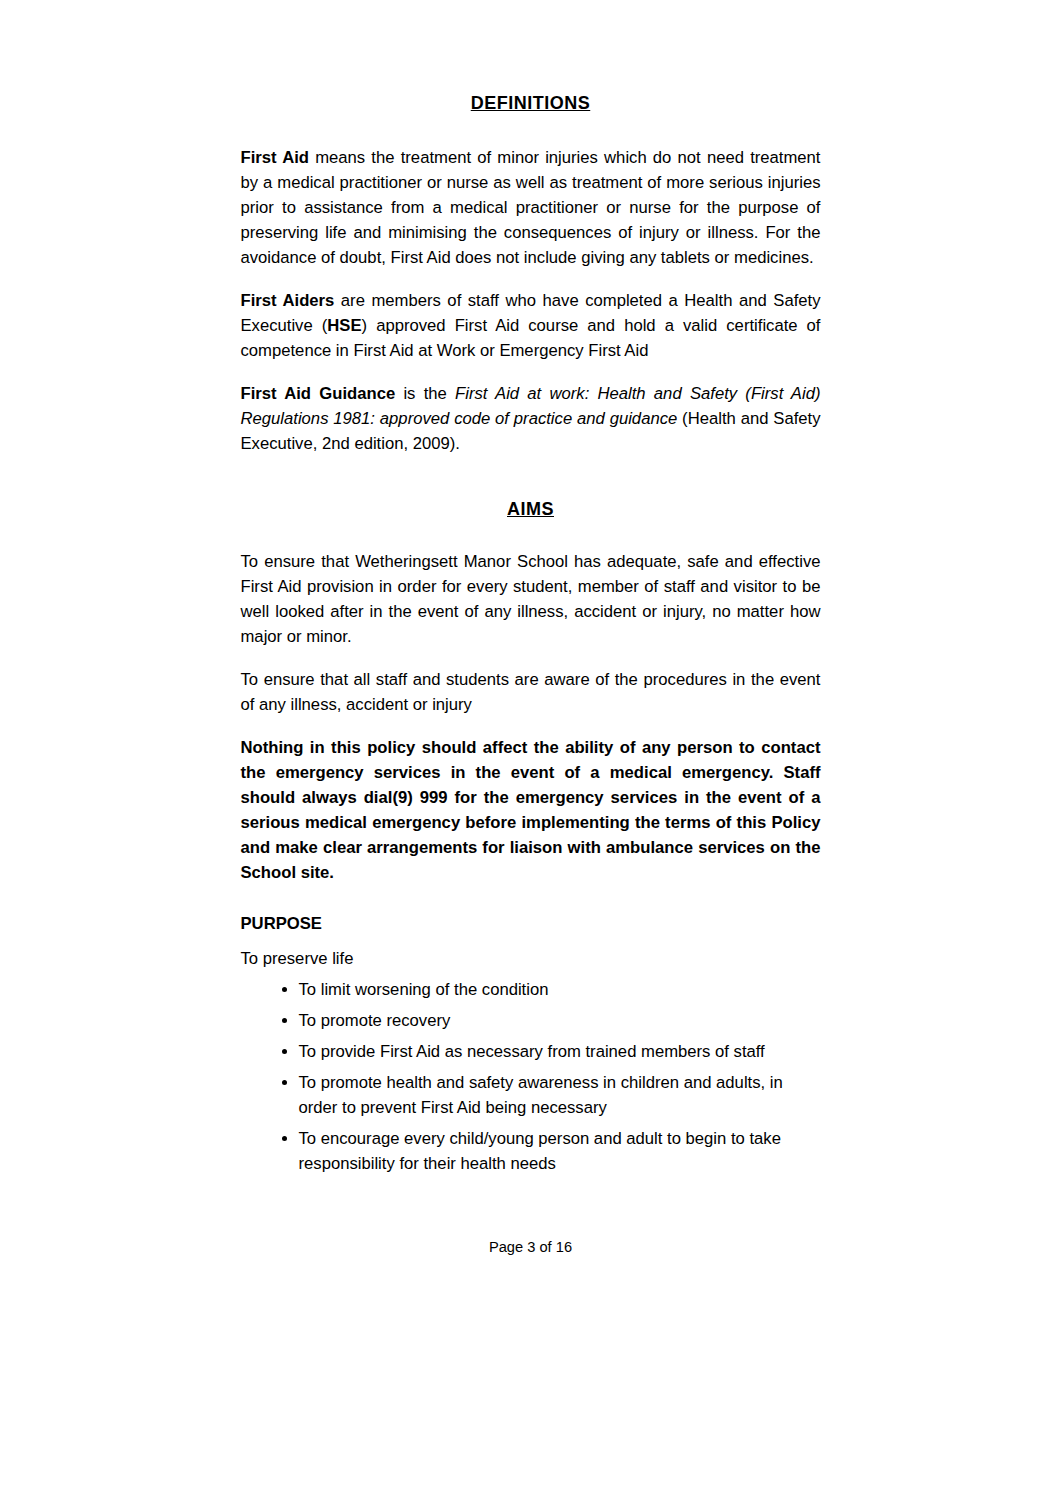DEFINITIONS
First Aid means the treatment of minor injuries which do not need treatment by a medical practitioner or nurse as well as treatment of more serious injuries prior to assistance from a medical practitioner or nurse for the purpose of preserving life and minimising the consequences of injury or illness. For the avoidance of doubt, First Aid does not include giving any tablets or medicines.
First Aiders are members of staff who have completed a Health and Safety Executive (HSE) approved First Aid course and hold a valid certificate of competence in First Aid at Work or Emergency First Aid
First Aid Guidance is the First Aid at work: Health and Safety (First Aid) Regulations 1981: approved code of practice and guidance (Health and Safety Executive, 2nd edition, 2009).
AIMS
To ensure that Wetheringsett Manor School has adequate, safe and effective First Aid provision in order for every student, member of staff and visitor to be well looked after in the event of any illness, accident or injury, no matter how major or minor.
To ensure that all staff and students are aware of the procedures in the event of any illness, accident or injury
Nothing in this policy should affect the ability of any person to contact the emergency services in the event of a medical emergency. Staff should always dial(9) 999 for the emergency services in the event of a serious medical emergency before implementing the terms of this Policy and make clear arrangements for liaison with ambulance services on the School site.
PURPOSE
To preserve life
To limit worsening of the condition
To promote recovery
To provide First Aid as necessary from trained members of staff
To promote health and safety awareness in children and adults, in order to prevent First Aid being necessary
To encourage every child/young person and adult to begin to take responsibility for their health needs
Page 3 of 16